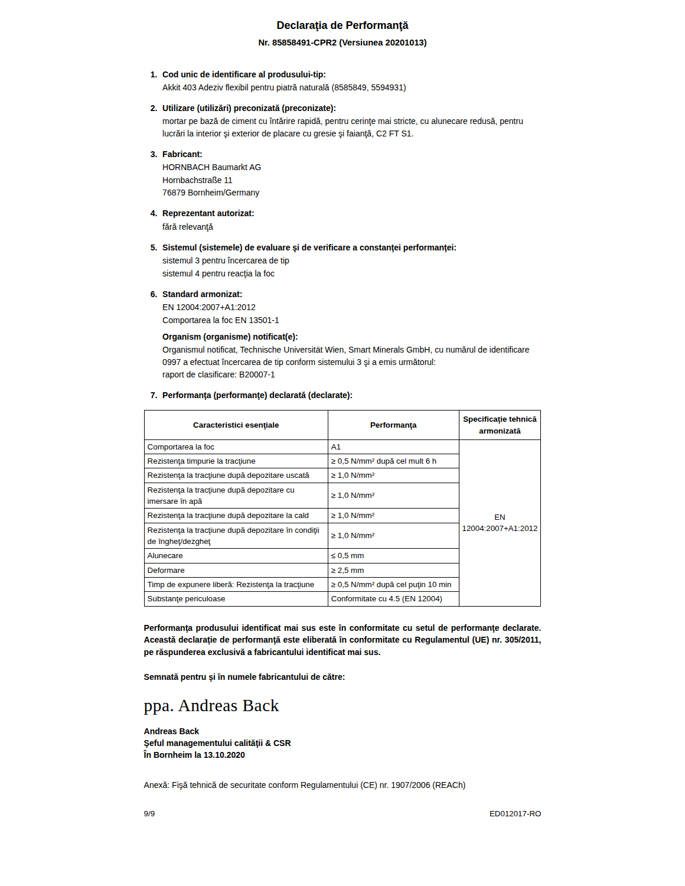Declaraţia de Performanţă
Nr. 85858491-CPR2 (Versiunea 20201013)
Cod unic de identificare al produsului-tip:
Akkit 403 Adeziv flexibil pentru piatră naturală (8585849, 5594931)
Utilizare (utilizări) preconizată (preconizate):
mortar pe bază de ciment cu întărire rapidă, pentru cerinţe mai stricte, cu alunecare redusă, pentru lucrări la interior şi exterior de placare cu gresie şi faianţă, C2 FT S1.
Fabricant:
HORNBACH Baumarkt AG
Hornbachstraße 11
76879 Bornheim/Germany
Reprezentant autorizat:
fără relevanţă
Sistemul (sistemele) de evaluare şi de verificare a constanţei performanţei:
sistemul 3 pentru încercarea de tip
sistemul 4 pentru reacţia la foc
Standard armonizat:
EN 12004:2007+A1:2012
Comportarea la foc EN 13501-1
Organism (organisme) notificat(e):
Organismul notificat, Technische Universität Wien, Smart Minerals GmbH, cu numărul de identificare 0997 a efectuat încercarea de tip conform sistemului 3 şi a emis următorul:
raport de clasificare: B20007-1
Performanţa (performanţe) declarată (declarate):
| Caracteristici esenţiale | Performanţa | Specificaţie tehnică armonizată |
| --- | --- | --- |
| Comportarea la foc | A1 | EN 12004:2007+A1:2012 |
| Rezistenţa timpurie la tracţiune | ≥ 0,5 N/mm² după cel mult 6 h |
| Rezistenţa la tracţiune după depozitare uscată | ≥ 1,0 N/mm² |
| Rezistenţa la tracţiune după depozitare cu imersare în apă | ≥ 1,0 N/mm² |
| Rezistenţa la tracţiune după depozitare la cald | ≥ 1,0 N/mm² |
| Rezistenţa la tracţiune după depozitare în condiţii de îngheţ/dezgheţ | ≥ 1,0 N/mm² |
| Alunecare | ≤ 0,5 mm |
| Deformare | ≥ 2,5 mm |
| Timp de expunere liberă: Rezistenţa la tracţiune | ≥ 0,5 N/mm² după cel puţin 10 min |
| Substanţe periculoase | Conformitate cu 4.5 (EN 12004) |
Performanţa produsului identificat mai sus este în conformitate cu setul de performanţe declarate. Această declaraţie de performanţă este eliberată în conformitate cu Regulamentul (UE) nr. 305/2011, pe răspunderea exclusivă a fabricantului identificat mai sus.
Semnată pentru şi în numele fabricantului de către:
ppa. Andreas Back
Andreas Back
Şeful managementului calităţii & CSR
În Bornheim la 13.10.2020
Anexă: Fişă tehnică de securitate conform Regulamentului (CE) nr. 1907/2006 (REACh)
9/9 ED012017-RO